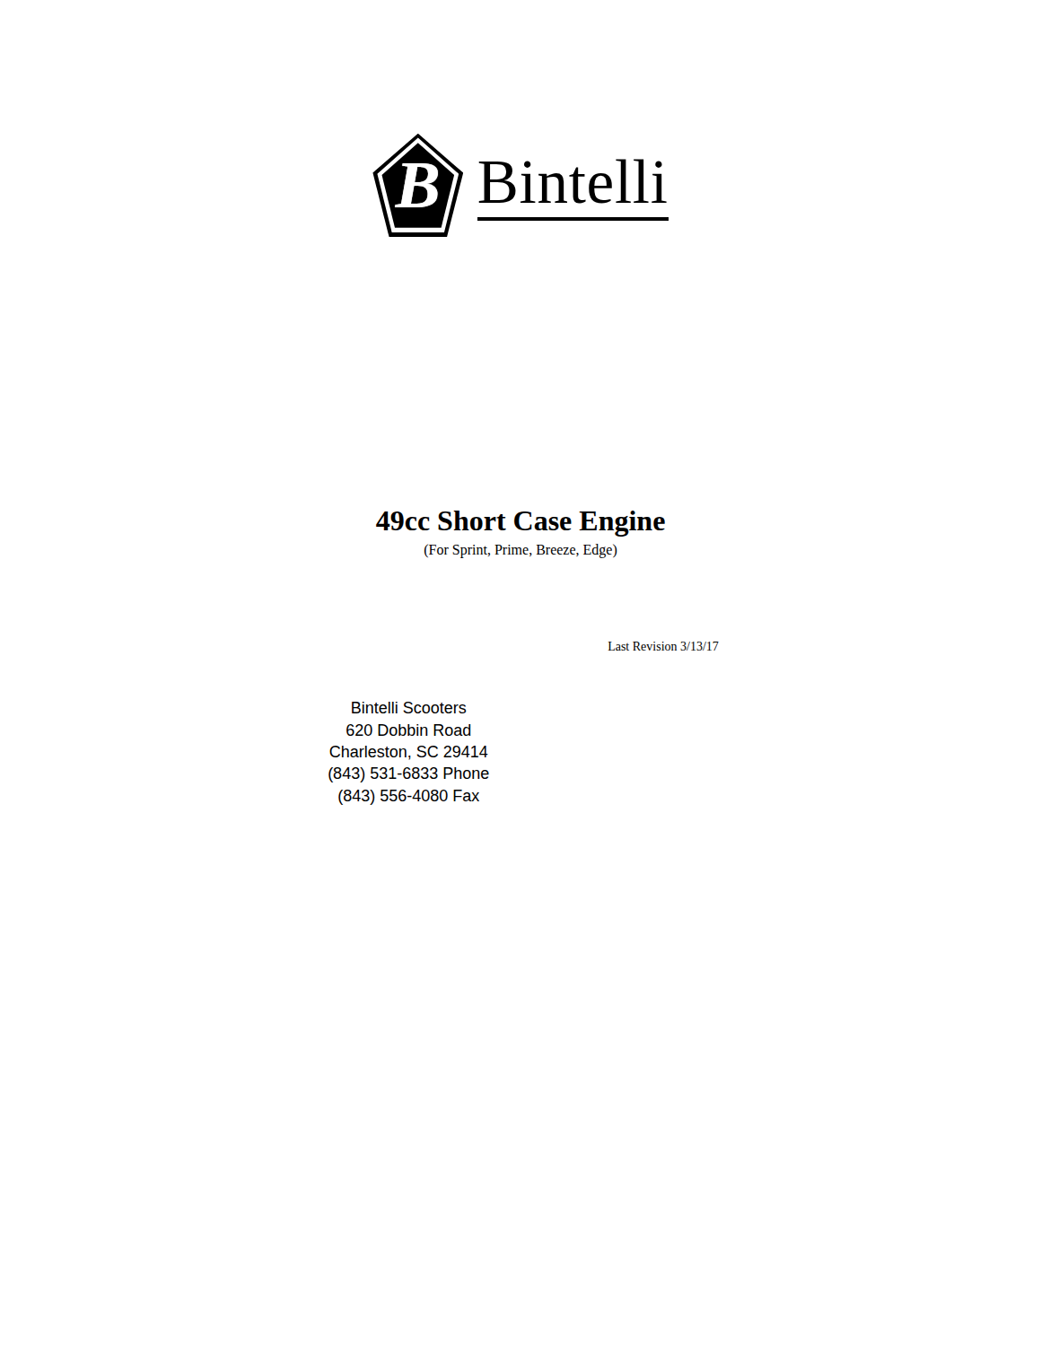B Bintelli
49cc Short Case Engine
(For Sprint, Prime, Breeze, Edge)
Last Revision 3/13/17
Bintelli Scooters
620 Dobbin Road
Charleston, SC 29414
(843) 531-6833 Phone
(843) 556-4080 Fax